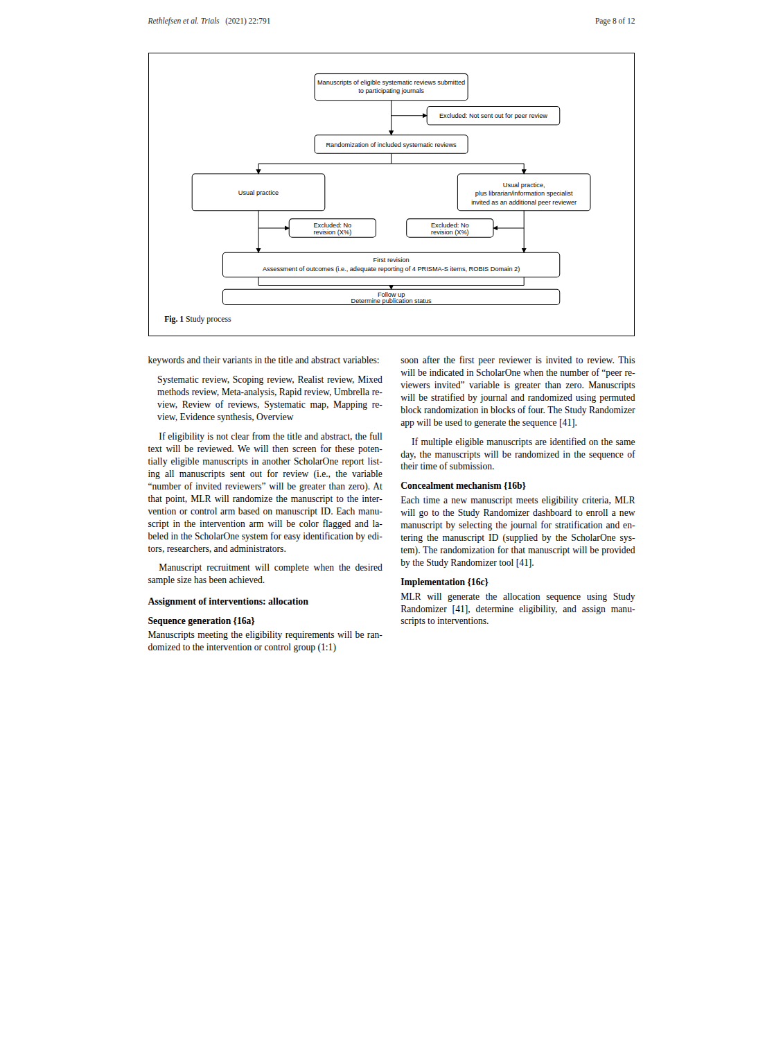Rethlefsen et al. Trials (2021) 22:791
Page 8 of 12
Manuscripts of eligible systematic reviews submitted to participating journals Excluded: Not sent out for peer review Randomization of included systematic reviews Usual practice Usual practice, plus librarian/information specialist invited as an additional peer reviewer Excluded: No revision (X%) Excluded: No revision (X%) First revision Assessment of outcomes (i.e., adequate reporting of 4 PRISMA-S items, ROBIS Domain 2) Follow up Determine publication status
Fig. 1 Study process
keywords and their variants in the title and abstract variables:
Systematic review, Scoping review, Realist review, Mixed methods review, Meta-analysis, Rapid review, Umbrella review, Review of reviews, Systematic map, Mapping review, Evidence synthesis, Overview
If eligibility is not clear from the title and abstract, the full text will be reviewed. We will then screen for these potentially eligible manuscripts in another ScholarOne report listing all manuscripts sent out for review (i.e., the variable “number of invited reviewers” will be greater than zero). At that point, MLR will randomize the manuscript to the intervention or control arm based on manuscript ID. Each manuscript in the intervention arm will be color flagged and labeled in the ScholarOne system for easy identification by editors, researchers, and administrators.
Manuscript recruitment will complete when the desired sample size has been achieved.
Assignment of interventions: allocation
Sequence generation {16a}
Manuscripts meeting the eligibility requirements will be randomized to the intervention or control group (1:1)
soon after the first peer reviewer is invited to review. This will be indicated in ScholarOne when the number of “peer reviewers invited” variable is greater than zero. Manuscripts will be stratified by journal and randomized using permuted block randomization in blocks of four. The Study Randomizer app will be used to generate the sequence [41].
If multiple eligible manuscripts are identified on the same day, the manuscripts will be randomized in the sequence of their time of submission.
Concealment mechanism {16b}
Each time a new manuscript meets eligibility criteria, MLR will go to the Study Randomizer dashboard to enroll a new manuscript by selecting the journal for stratification and entering the manuscript ID (supplied by the ScholarOne system). The randomization for that manuscript will be provided by the Study Randomizer tool [41].
Implementation {16c}
MLR will generate the allocation sequence using Study Randomizer [41], determine eligibility, and assign manuscripts to interventions.